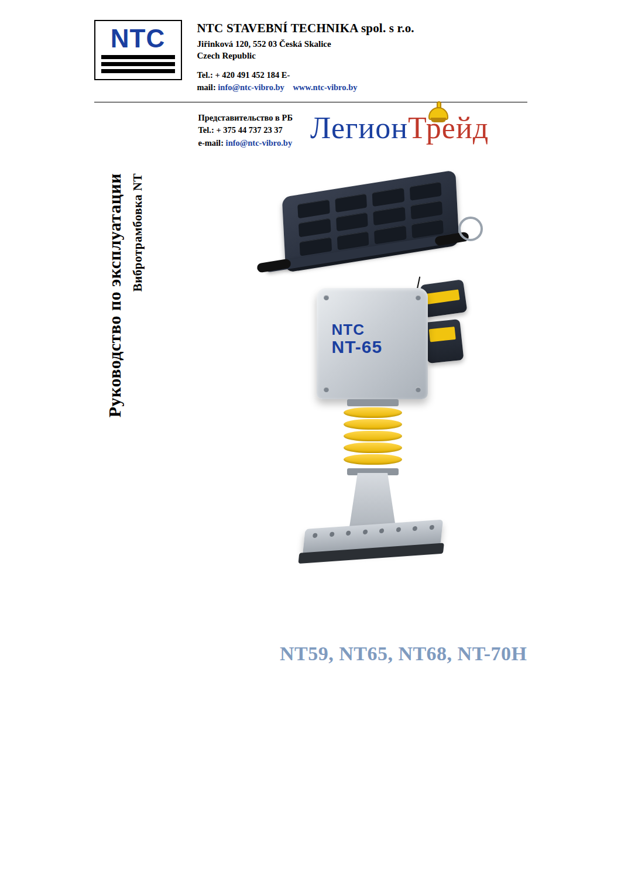NTC
NTC STAVEBNÍ TECHNIKA spol. s r.o.
Jiřinková 120, 552 03 Česká Skalice
Czech Republic
Tel.: + 420 491 452 184 E-
mail: info@ntc-vibro.by www.ntc-vibro.by
Представительство в РБ
Tel.: + 375 44 737 23 37
e-mail: info@ntc-vibro.by
ЛегионТрейд
Руководство по эксплуатации
Вибротрамбовка NT
NTC
NT-65
NT59, NT65, NT68, NT-70H